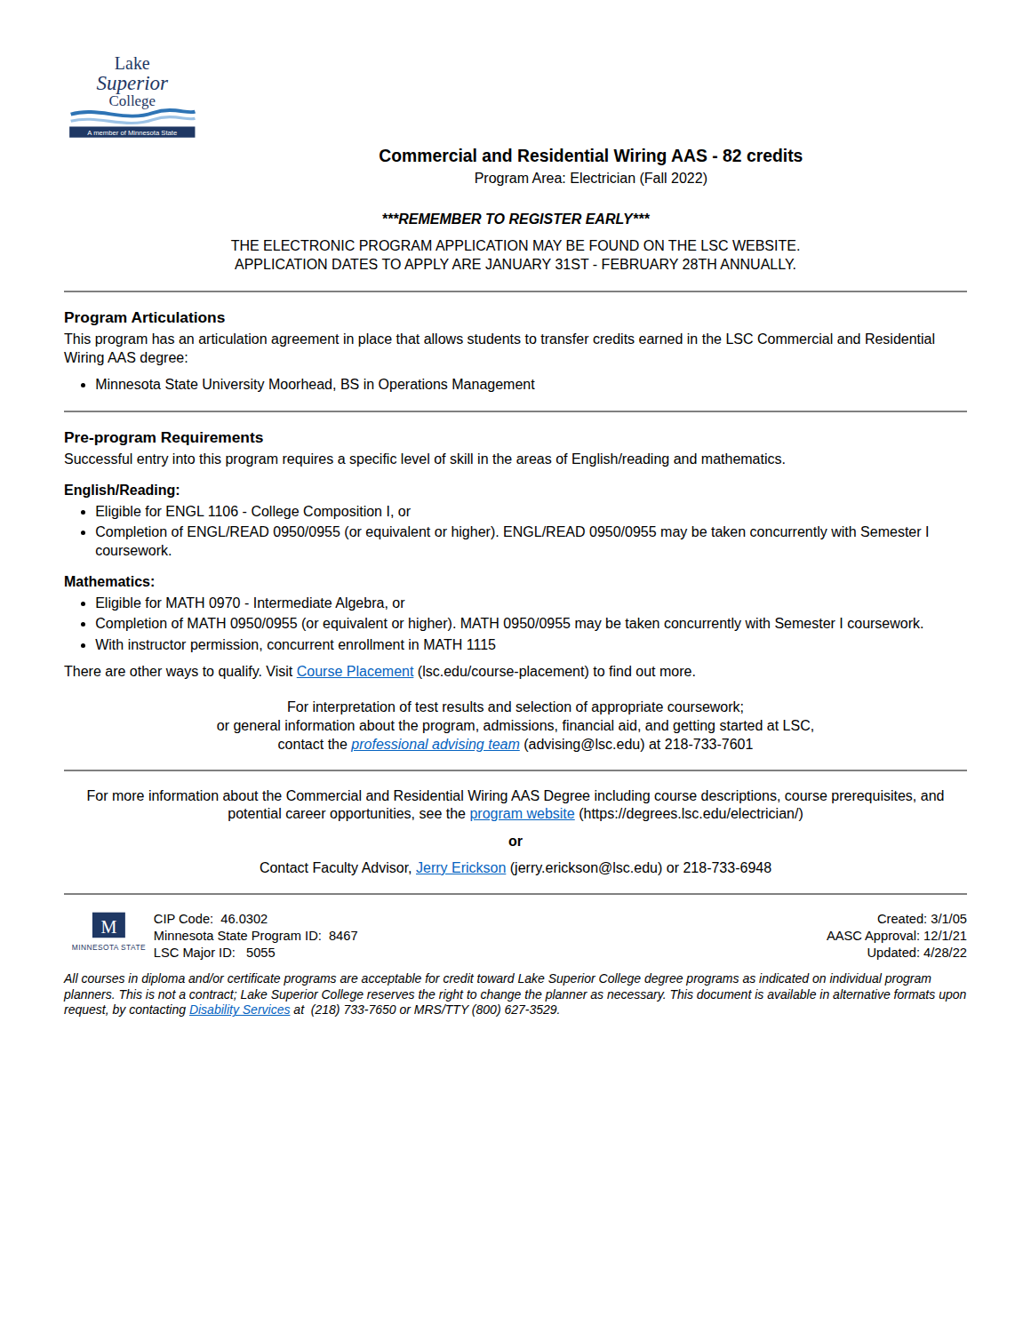Lake Superior College A member of Minnesota State
Commercial and Residential Wiring AAS - 82 credits
Program Area: Electrician (Fall 2022)
***REMEMBER TO REGISTER EARLY***
THE ELECTRONIC PROGRAM APPLICATION MAY BE FOUND ON THE LSC WEBSITE.
APPLICATION DATES TO APPLY ARE JANUARY 31ST - FEBRUARY 28TH ANNUALLY.
Program Articulations
This program has an articulation agreement in place that allows students to transfer credits earned in the LSC Commercial and Residential Wiring AAS degree:
Minnesota State University Moorhead, BS in Operations Management
Pre-program Requirements
Successful entry into this program requires a specific level of skill in the areas of English/reading and mathematics.
English/Reading:
Eligible for ENGL 1106 - College Composition I, or
Completion of ENGL/READ 0950/0955 (or equivalent or higher). ENGL/READ 0950/0955 may be taken concurrently with Semester I coursework.
Mathematics:
Eligible for MATH 0970 - Intermediate Algebra, or
Completion of MATH 0950/0955 (or equivalent or higher). MATH 0950/0955 may be taken concurrently with Semester I coursework.
With instructor permission, concurrent enrollment in MATH 1115
There are other ways to qualify. Visit Course Placement (lsc.edu/course-placement) to find out more.
For interpretation of test results and selection of appropriate coursework;
or general information about the program, admissions, financial aid, and getting started at LSC,
contact the professional advising team (advising@lsc.edu) at 218-733-7601
For more information about the Commercial and Residential Wiring AAS Degree including course descriptions, course prerequisites, and potential career opportunities, see the program website (https://degrees.lsc.edu/electrician/)
or
Contact Faculty Advisor, Jerry Erickson (jerry.erickson@lsc.edu) or 218-733-6948
| M MINNESOTA STATE | CIP Code: 46.0302 Minnesota State Program ID: 8467 LSC Major ID: 5055 | Created: 3/1/05 AASC Approval: 12/1/21 Updated: 4/28/22 |
All courses in diploma and/or certificate programs are acceptable for credit toward Lake Superior College degree programs as indicated on individual program planners. This is not a contract; Lake Superior College reserves the right to change the planner as necessary. This document is available in alternative formats upon request, by contacting Disability Services at (218) 733-7650 or MRS/TTY (800) 627-3529.